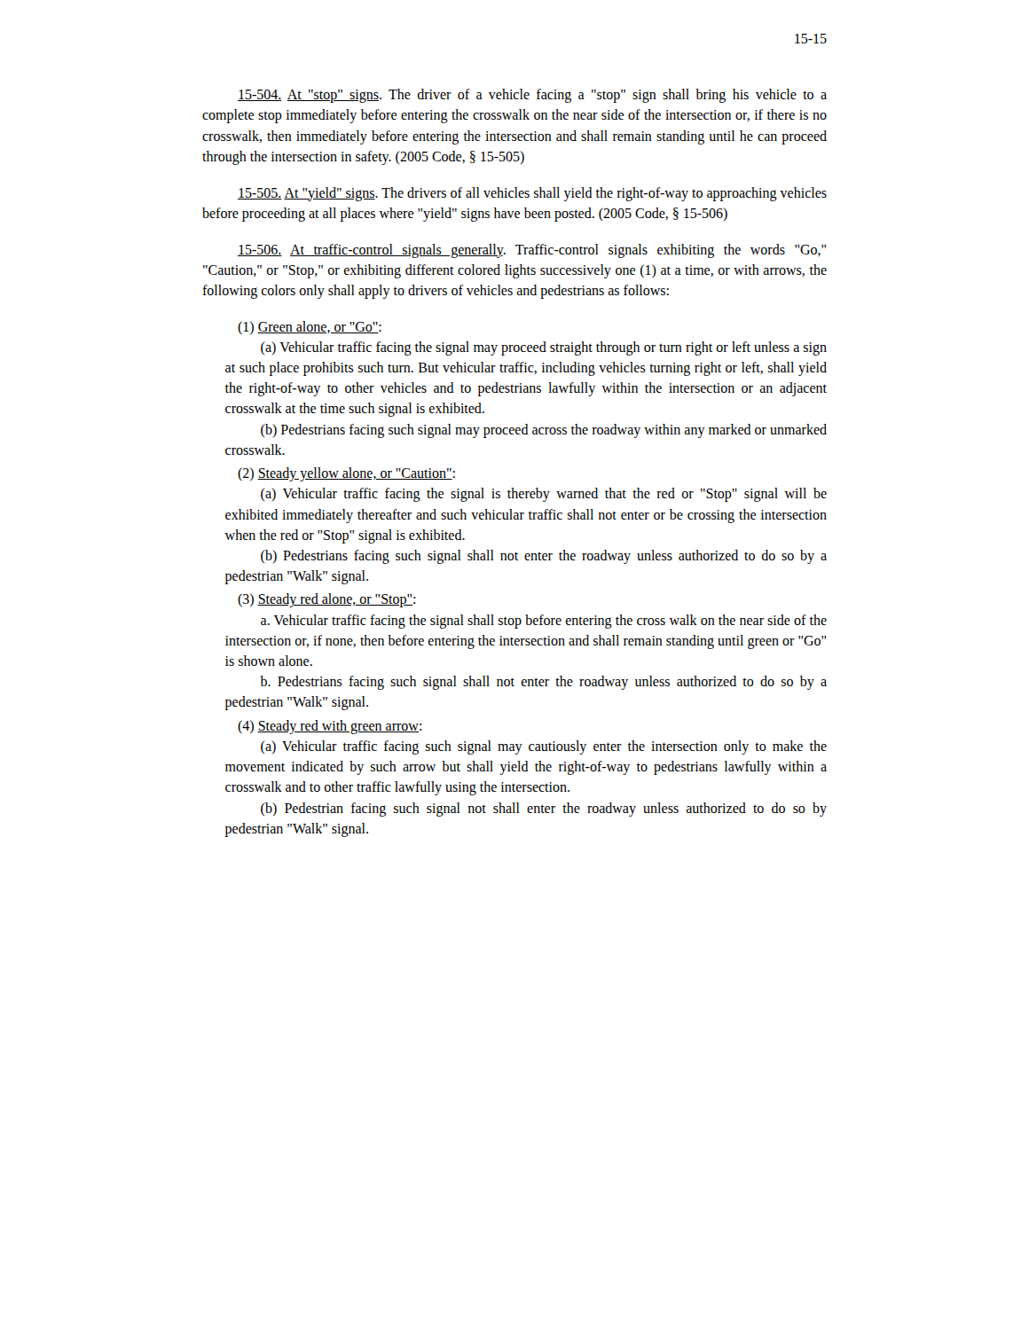15-15
15-504. At "stop" signs. The driver of a vehicle facing a "stop" sign shall bring his vehicle to a complete stop immediately before entering the crosswalk on the near side of the intersection or, if there is no crosswalk, then immediately before entering the intersection and shall remain standing until he can proceed through the intersection in safety. (2005 Code, § 15-505)
15-505. At "yield" signs. The drivers of all vehicles shall yield the right-of-way to approaching vehicles before proceeding at all places where "yield" signs have been posted. (2005 Code, § 15-506)
15-506. At traffic-control signals generally. Traffic-control signals exhibiting the words "Go," "Caution," or "Stop," or exhibiting different colored lights successively one (1) at a time, or with arrows, the following colors only shall apply to drivers of vehicles and pedestrians as follows:
(1) Green alone, or "Go":
(a) Vehicular traffic facing the signal may proceed straight through or turn right or left unless a sign at such place prohibits such turn. But vehicular traffic, including vehicles turning right or left, shall yield the right-of-way to other vehicles and to pedestrians lawfully within the intersection or an adjacent crosswalk at the time such signal is exhibited.
(b) Pedestrians facing such signal may proceed across the roadway within any marked or unmarked crosswalk.
(2) Steady yellow alone, or "Caution":
(a) Vehicular traffic facing the signal is thereby warned that the red or "Stop" signal will be exhibited immediately thereafter and such vehicular traffic shall not enter or be crossing the intersection when the red or "Stop" signal is exhibited.
(b) Pedestrians facing such signal shall not enter the roadway unless authorized to do so by a pedestrian "Walk" signal.
(3) Steady red alone, or "Stop":
a. Vehicular traffic facing the signal shall stop before entering the cross walk on the near side of the intersection or, if none, then before entering the intersection and shall remain standing until green or "Go" is shown alone.
b. Pedestrians facing such signal shall not enter the roadway unless authorized to do so by a pedestrian "Walk" signal.
(4) Steady red with green arrow:
(a) Vehicular traffic facing such signal may cautiously enter the intersection only to make the movement indicated by such arrow but shall yield the right-of-way to pedestrians lawfully within a crosswalk and to other traffic lawfully using the intersection.
(b) Pedestrian facing such signal not shall enter the roadway unless authorized to do so by pedestrian "Walk" signal.